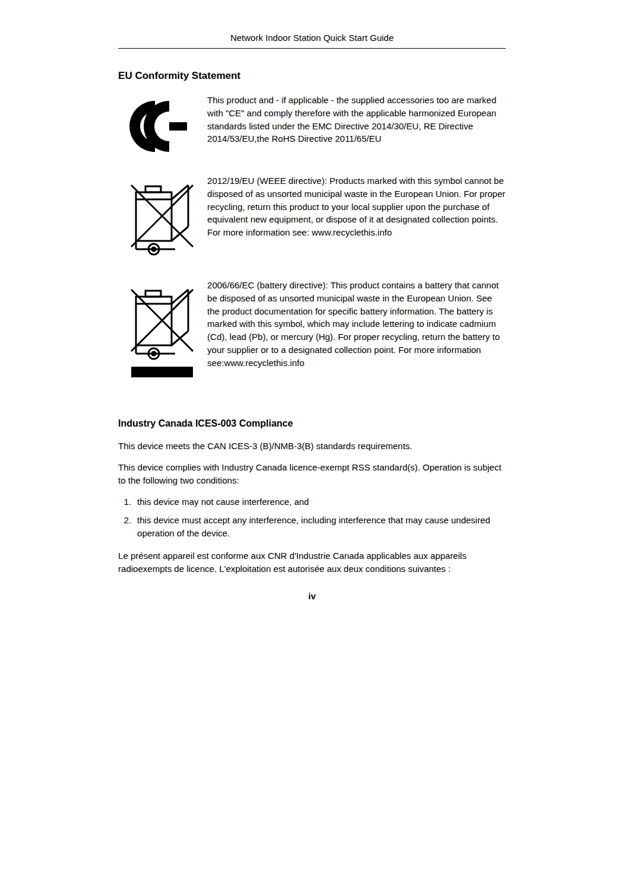Network Indoor Station Quick Start Guide
EU Conformity Statement
| | This product and - if applicable - the supplied accessories too are marked with "CE" and comply therefore with the applicable harmonized European standards listed under the EMC Directive 2014/30/EU, RE Directive 2014/53/EU,the RoHS Directive 2011/65/EU |
| | 2012/19/EU (WEEE directive): Products marked with this symbol cannot be disposed of as unsorted municipal waste in the European Union. For proper recycling, return this product to your local supplier upon the purchase of equivalent new equipment, or dispose of it at designated collection points. For more information see: www.recyclethis.info |
| | 2006/66/EC (battery directive): This product contains a battery that cannot be disposed of as unsorted municipal waste in the European Union. See the product documentation for specific battery information. The battery is marked with this symbol, which may include lettering to indicate cadmium (Cd), lead (Pb), or mercury (Hg). For proper recycling, return the battery to your supplier or to a designated collection point. For more information see:www.recyclethis.info |
Industry Canada ICES-003 Compliance
This device meets the CAN ICES-3 (B)/NMB-3(B) standards requirements.
This device complies with Industry Canada licence-exempt RSS standard(s). Operation is subject to the following two conditions:
this device may not cause interference, and
this device must accept any interference, including interference that may cause undesired operation of the device.
Le présent appareil est conforme aux CNR d'Industrie Canada applicables aux appareils radioexempts de licence. L'exploitation est autorisée aux deux conditions suivantes :
iv